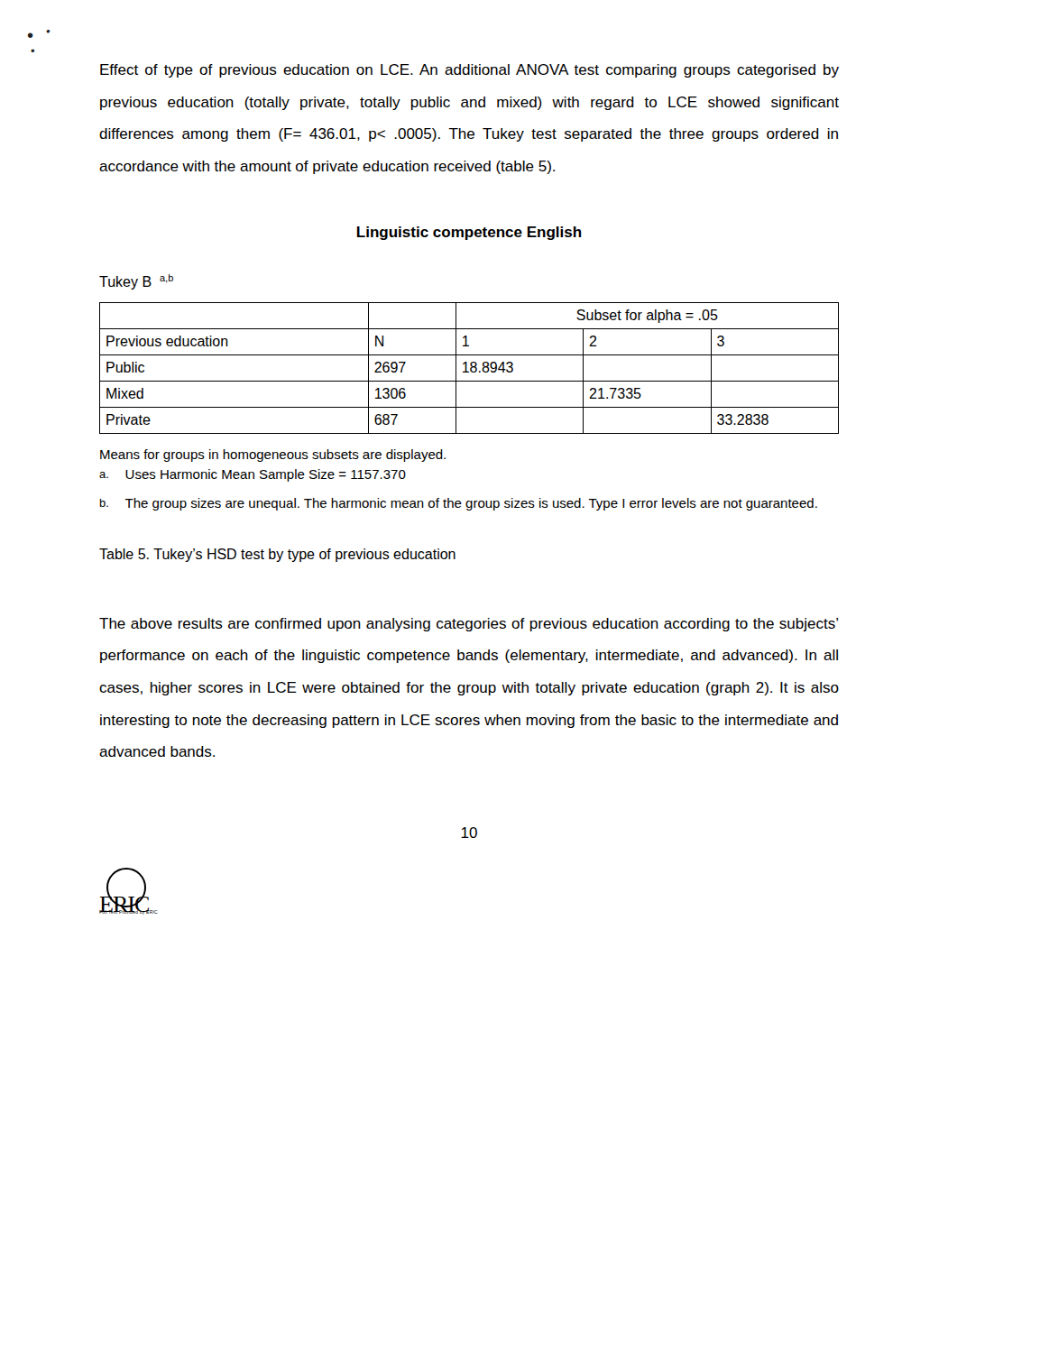••
•
Effect of type of previous education on LCE. An additional ANOVA test comparing groups categorised by previous education (totally private, totally public and mixed) with regard to LCE showed significant differences among them (F= 436.01, p< .0005). The Tukey test separated the three groups ordered in accordance with the amount of private education received (table 5).
Linguistic competence English
Tukey B a,b
| | | Subset for alpha = .05 |
| Previous education | N | 1 | 2 | 3 |
| Public | 2697 | 18.8943 | | |
| Mixed | 1306 | | 21.7335 | |
| Private | 687 | | | 33.2838 |
Means for groups in homogeneous subsets are displayed.
a.
Uses Harmonic Mean Sample Size = 1157.370
b.
The group sizes are unequal. The harmonic mean of the group sizes is used. Type I error levels are not guaranteed.
Table 5. Tukey’s HSD test by type of previous education
The above results are confirmed upon analysing categories of previous education according to the subjects’ performance on each of the linguistic competence bands (elementary, intermediate, and advanced). In all cases, higher scores in LCE were obtained for the group with totally private education (graph 2). It is also interesting to note the decreasing pattern in LCE scores when moving from the basic to the intermediate and advanced bands.
10
ERIC
Full Text Provided by ERIC